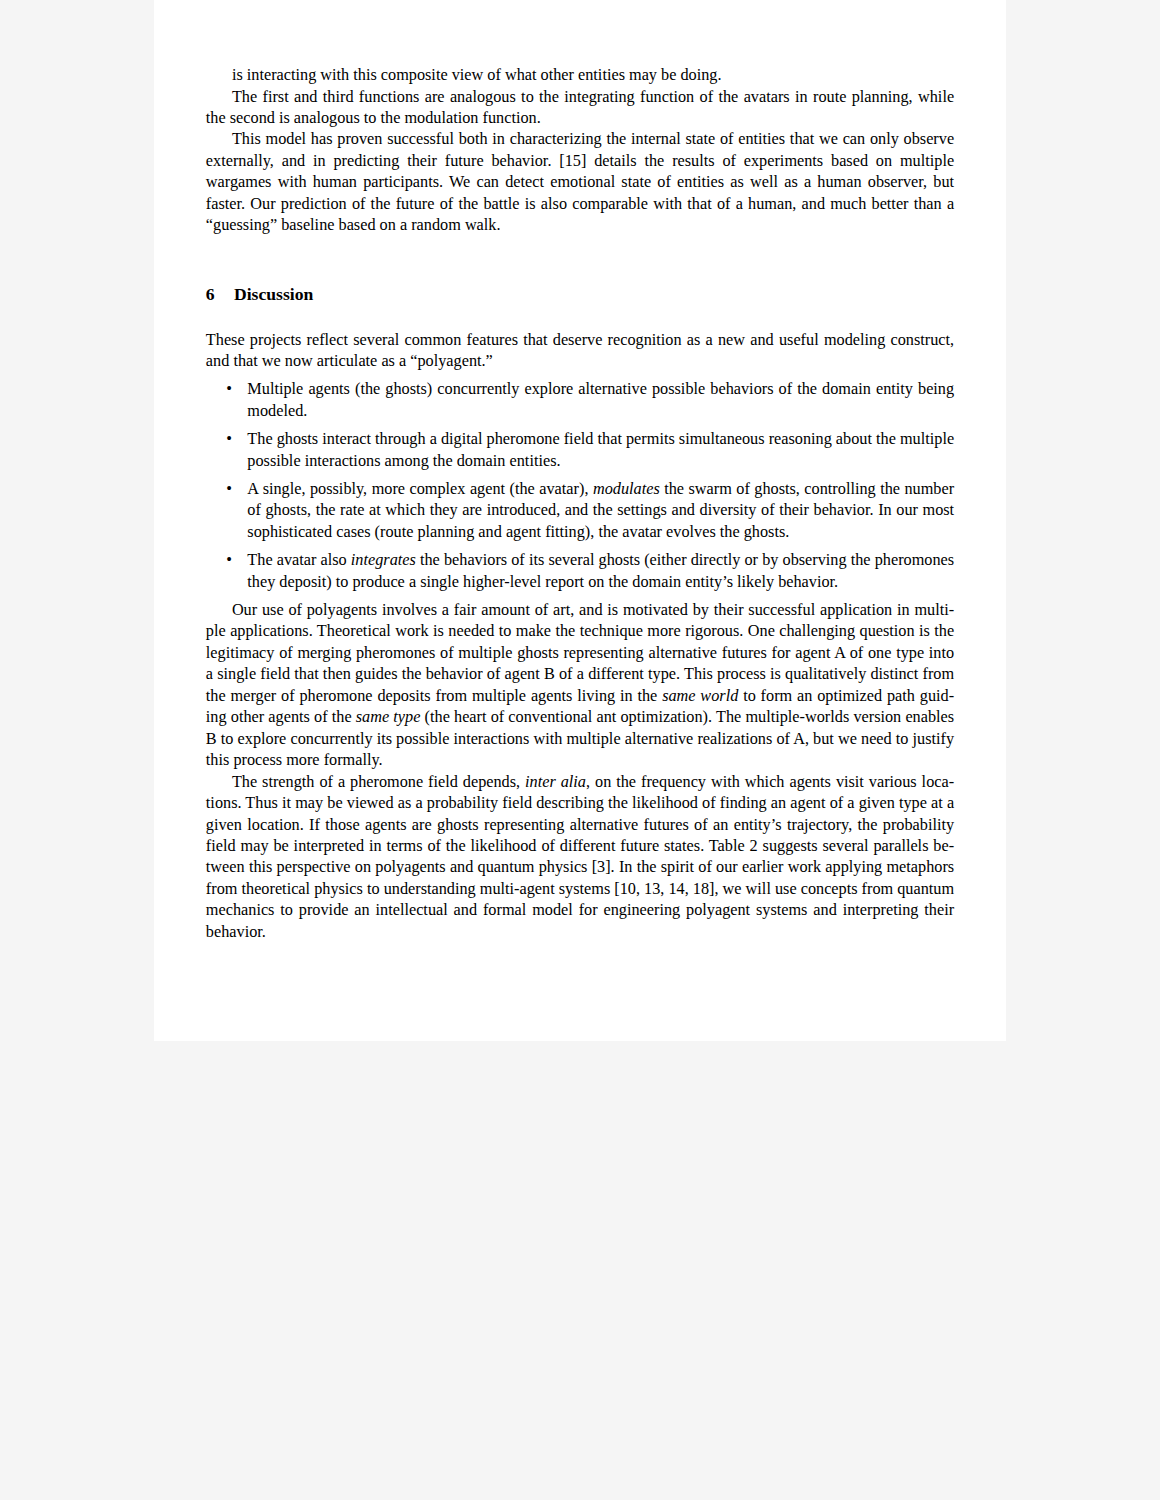is interacting with this composite view of what other entities may be doing.
The first and third functions are analogous to the integrating function of the avatars in route planning, while the second is analogous to the modulation function.
This model has proven successful both in characterizing the internal state of entities that we can only observe externally, and in predicting their future behavior. [15] details the results of experiments based on multiple wargames with human participants. We can detect emotional state of entities as well as a human observer, but faster. Our prediction of the future of the battle is also comparable with that of a human, and much better than a “guessing” baseline based on a random walk.
6 Discussion
These projects reflect several common features that deserve recognition as a new and useful modeling construct, and that we now articulate as a “polyagent.”
Multiple agents (the ghosts) concurrently explore alternative possible behaviors of the domain entity being modeled.
The ghosts interact through a digital pheromone field that permits simultaneous reasoning about the multiple possible interactions among the domain entities.
A single, possibly, more complex agent (the avatar), modulates the swarm of ghosts, controlling the number of ghosts, the rate at which they are introduced, and the settings and diversity of their behavior. In our most sophisticated cases (route planning and agent fitting), the avatar evolves the ghosts.
The avatar also integrates the behaviors of its several ghosts (either directly or by observing the pheromones they deposit) to produce a single higher-level report on the domain entity’s likely behavior.
Our use of polyagents involves a fair amount of art, and is motivated by their successful application in multiple applications. Theoretical work is needed to make the technique more rigorous. One challenging question is the legitimacy of merging pheromones of multiple ghosts representing alternative futures for agent A of one type into a single field that then guides the behavior of agent B of a different type. This process is qualitatively distinct from the merger of pheromone deposits from multiple agents living in the same world to form an optimized path guiding other agents of the same type (the heart of conventional ant optimization). The multiple-worlds version enables B to explore concurrently its possible interactions with multiple alternative realizations of A, but we need to justify this process more formally.
The strength of a pheromone field depends, inter alia, on the frequency with which agents visit various locations. Thus it may be viewed as a probability field describing the likelihood of finding an agent of a given type at a given location. If those agents are ghosts representing alternative futures of an entity’s trajectory, the probability field may be interpreted in terms of the likelihood of different future states. Table 2 suggests several parallels between this perspective on polyagents and quantum physics [3]. In the spirit of our earlier work applying metaphors from theoretical physics to understanding multi-agent systems [10, 13, 14, 18], we will use concepts from quantum mechanics to provide an intellectual and formal model for engineering polyagent systems and interpreting their behavior.